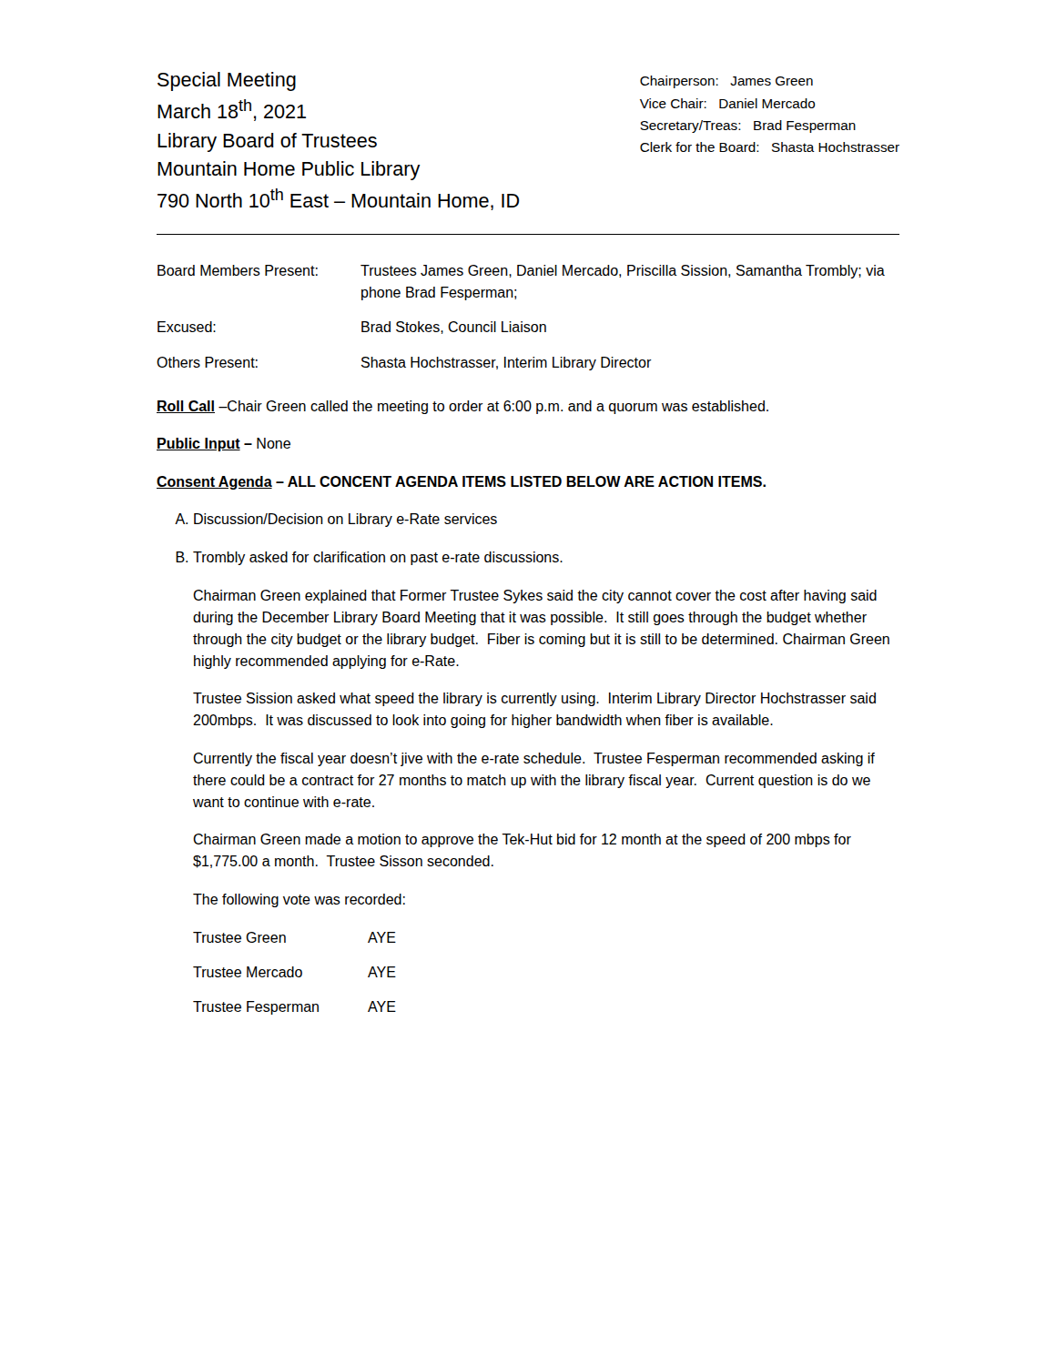Special Meeting
March 18th, 2021
Library Board of Trustees
Mountain Home Public Library
790 North 10th East – Mountain Home, ID
Chairperson: James Green
Vice Chair: Daniel Mercado
Secretary/Treas: Brad Fesperman
Clerk for the Board: Shasta Hochstrasser
Board Members Present:
Trustees James Green, Daniel Mercado, Priscilla Sission, Samantha Trombly; via phone Brad Fesperman;
Excused:
Brad Stokes, Council Liaison
Others Present:
Shasta Hochstrasser, Interim Library Director
Roll Call –Chair Green called the meeting to order at 6:00 p.m. and a quorum was established.
Public Input – None
Consent Agenda – ALL CONCENT AGENDA ITEMS LISTED BELOW ARE ACTION ITEMS.
Discussion/Decision on Library e-Rate services
Trombly asked for clarification on past e-rate discussions.
Chairman Green explained that Former Trustee Sykes said the city cannot cover the cost after having said during the December Library Board Meeting that it was possible. It still goes through the budget whether through the city budget or the library budget. Fiber is coming but it is still to be determined. Chairman Green highly recommended applying for e-Rate.
Trustee Sission asked what speed the library is currently using. Interim Library Director Hochstrasser said 200mbps. It was discussed to look into going for higher bandwidth when fiber is available.
Currently the fiscal year doesn’t jive with the e-rate schedule. Trustee Fesperman recommended asking if there could be a contract for 27 months to match up with the library fiscal year. Current question is do we want to continue with e-rate.
Chairman Green made a motion to approve the Tek-Hut bid for 12 month at the speed of 200 mbps for $1,775.00 a month. Trustee Sisson seconded.
The following vote was recorded:
Trustee Green
AYE
Trustee Mercado
AYE
Trustee Fesperman
AYE